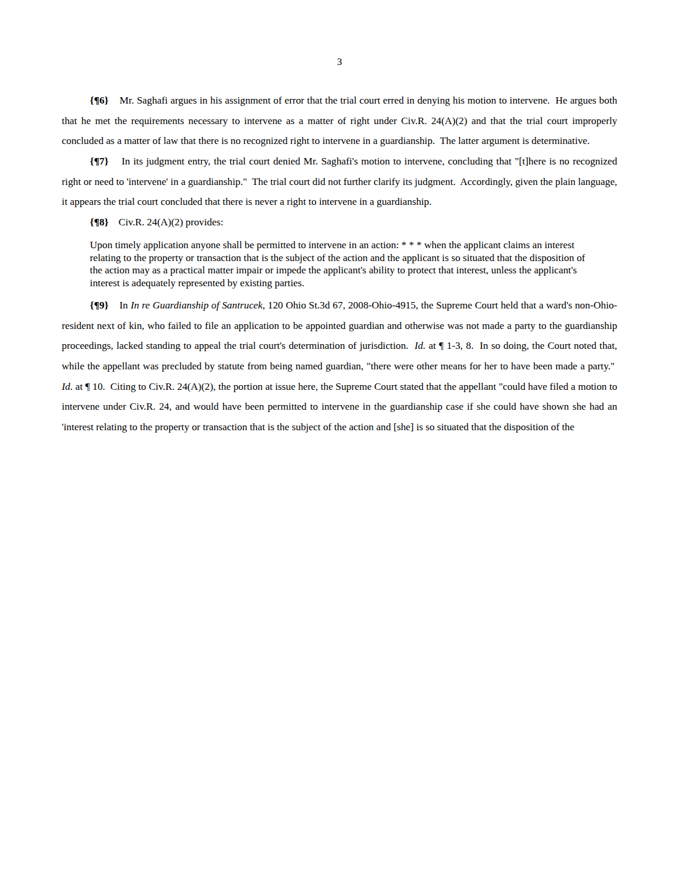3
{¶6} Mr. Saghafi argues in his assignment of error that the trial court erred in denying his motion to intervene. He argues both that he met the requirements necessary to intervene as a matter of right under Civ.R. 24(A)(2) and that the trial court improperly concluded as a matter of law that there is no recognized right to intervene in a guardianship. The latter argument is determinative.
{¶7} In its judgment entry, the trial court denied Mr. Saghafi's motion to intervene, concluding that "[t]here is no recognized right or need to 'intervene' in a guardianship." The trial court did not further clarify its judgment. Accordingly, given the plain language, it appears the trial court concluded that there is never a right to intervene in a guardianship.
{¶8} Civ.R. 24(A)(2) provides:
Upon timely application anyone shall be permitted to intervene in an action: * * * when the applicant claims an interest relating to the property or transaction that is the subject of the action and the applicant is so situated that the disposition of the action may as a practical matter impair or impede the applicant's ability to protect that interest, unless the applicant's interest is adequately represented by existing parties.
{¶9} In In re Guardianship of Santrucek, 120 Ohio St.3d 67, 2008-Ohio-4915, the Supreme Court held that a ward's non-Ohio-resident next of kin, who failed to file an application to be appointed guardian and otherwise was not made a party to the guardianship proceedings, lacked standing to appeal the trial court's determination of jurisdiction. Id. at ¶ 1-3, 8. In so doing, the Court noted that, while the appellant was precluded by statute from being named guardian, "there were other means for her to have been made a party." Id. at ¶ 10. Citing to Civ.R. 24(A)(2), the portion at issue here, the Supreme Court stated that the appellant "could have filed a motion to intervene under Civ.R. 24, and would have been permitted to intervene in the guardianship case if she could have shown she had an 'interest relating to the property or transaction that is the subject of the action and [she] is so situated that the disposition of the